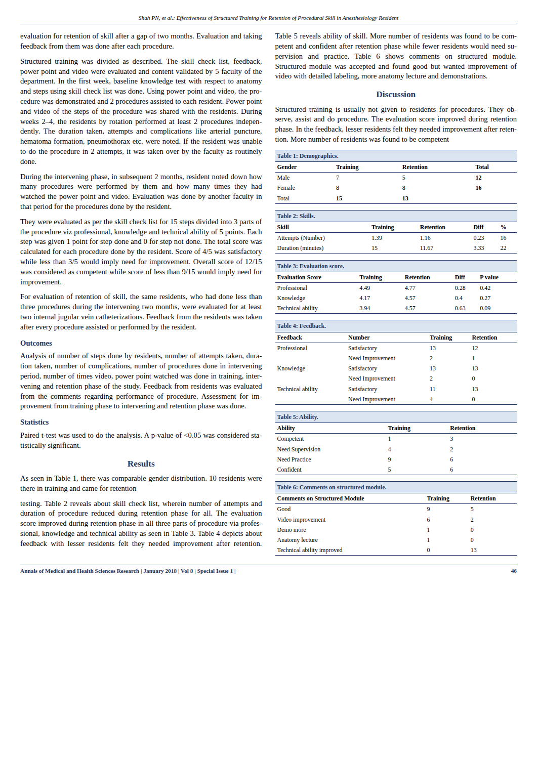Shah PN, et al.: Effectiveness of Structured Training for Retention of Procedural Skill in Anesthesiology Resident
evaluation for retention of skill after a gap of two months. Evaluation and taking feedback from them was done after each procedure.
Structured training was divided as described. The skill check list, feedback, power point and video were evaluated and content validated by 5 faculty of the department. In the first week, baseline knowledge test with respect to anatomy and steps using skill check list was done. Using power point and video, the procedure was demonstrated and 2 procedures assisted to each resident. Power point and video of the steps of the procedure was shared with the residents. During weeks 2–4, the residents by rotation performed at least 2 procedures independently. The duration taken, attempts and complications like arterial puncture, hematoma formation, pneumothorax etc. were noted. If the resident was unable to do the procedure in 2 attempts, it was taken over by the faculty as routinely done.
During the intervening phase, in subsequent 2 months, resident noted down how many procedures were performed by them and how many times they had watched the power point and video. Evaluation was done by another faculty in that period for the procedures done by the resident.
They were evaluated as per the skill check list for 15 steps divided into 3 parts of the procedure viz professional, knowledge and technical ability of 5 points. Each step was given 1 point for step done and 0 for step not done. The total score was calculated for each procedure done by the resident. Score of 4/5 was satisfactory while less than 3/5 would imply need for improvement. Overall score of 12/15 was considered as competent while score of less than 9/15 would imply need for improvement.
For evaluation of retention of skill, the same residents, who had done less than three procedures during the intervening two months, were evaluated for at least two internal jugular vein catheterizations. Feedback from the residents was taken after every procedure assisted or performed by the resident.
Outcomes
Analysis of number of steps done by residents, number of attempts taken, duration taken, number of complications, number of procedures done in intervening period, number of times video, power point watched was done in training, intervening and retention phase of the study. Feedback from residents was evaluated from the comments regarding performance of procedure. Assessment for improvement from training phase to intervening and retention phase was done.
Statistics
Paired t-test was used to do the analysis. A p-value of <0.05 was considered statistically significant.
Results
As seen in Table 1, there was comparable gender distribution. 10 residents were there in training and came for retention
testing. Table 2 reveals about skill check list, wherein number of attempts and duration of procedure reduced during retention phase for all. The evaluation score improved during retention phase in all three parts of procedure via professional, knowledge and technical ability as seen in Table 3. Table 4 depicts about feedback with lesser residents felt they needed improvement after retention. Table 5 reveals ability of skill. More number of residents was found to be competent and confident after retention phase while fewer residents would need supervision and practice. Table 6 shows comments on structured module. Structured module was accepted and found good but wanted improvement of video with detailed labeling, more anatomy lecture and demonstrations.
Discussion
Structured training is usually not given to residents for procedures. They observe, assist and do procedure. The evaluation score improved during retention phase. In the feedback, lesser residents felt they needed improvement after retention. More number of residents was found to be competent
Table 1: Demographics.
| Gender | Training | Retention | Total |
| --- | --- | --- | --- |
| Male | 7 | 5 | 12 |
| Female | 8 | 8 | 16 |
| Total | 15 | 13 | |
Table 2: Skills.
| Skill | Training | Retention | Diff | % |
| --- | --- | --- | --- | --- |
| Attempts (Number) | 1.39 | 1.16 | 0.23 | 16 |
| Duration (minutes) | 15 | 11.67 | 3.33 | 22 |
Table 3: Evaluation score.
| Evaluation Score | Training | Retention | Diff | P value |
| --- | --- | --- | --- | --- |
| Professional | 4.49 | 4.77 | 0.28 | 0.42 |
| Knowledge | 4.17 | 4.57 | 0.4 | 0.27 |
| Technical ability | 3.94 | 4.57 | 0.63 | 0.09 |
Table 4: Feedback.
| Feedback | Number | Training | Retention |
| --- | --- | --- | --- |
| Professional | Satisfactory | 13 | 12 |
| | Need Improvement | 2 | 1 |
| Knowledge | Satisfactory | 13 | 13 |
| | Need Improvement | 2 | 0 |
| Technical ability | Satisfactory | 11 | 13 |
| | Need Improvement | 4 | 0 |
Table 5: Ability.
| Ability | Training | Retention |
| --- | --- | --- |
| Competent | 1 | 3 |
| Need Supervision | 4 | 2 |
| Need Practice | 9 | 6 |
| Confident | 5 | 6 |
Table 6: Comments on structured module.
| Comments on Structured Module | Training | Retention |
| --- | --- | --- |
| Good | 9 | 5 |
| Video improvement | 6 | 2 |
| Demo more | 1 | 0 |
| Anatomy lecture | 1 | 0 |
| Technical ability improved | 0 | 13 |
Annals of Medical and Health Sciences Research | January 2018 | Vol 8 | Special Issue 1 | 46